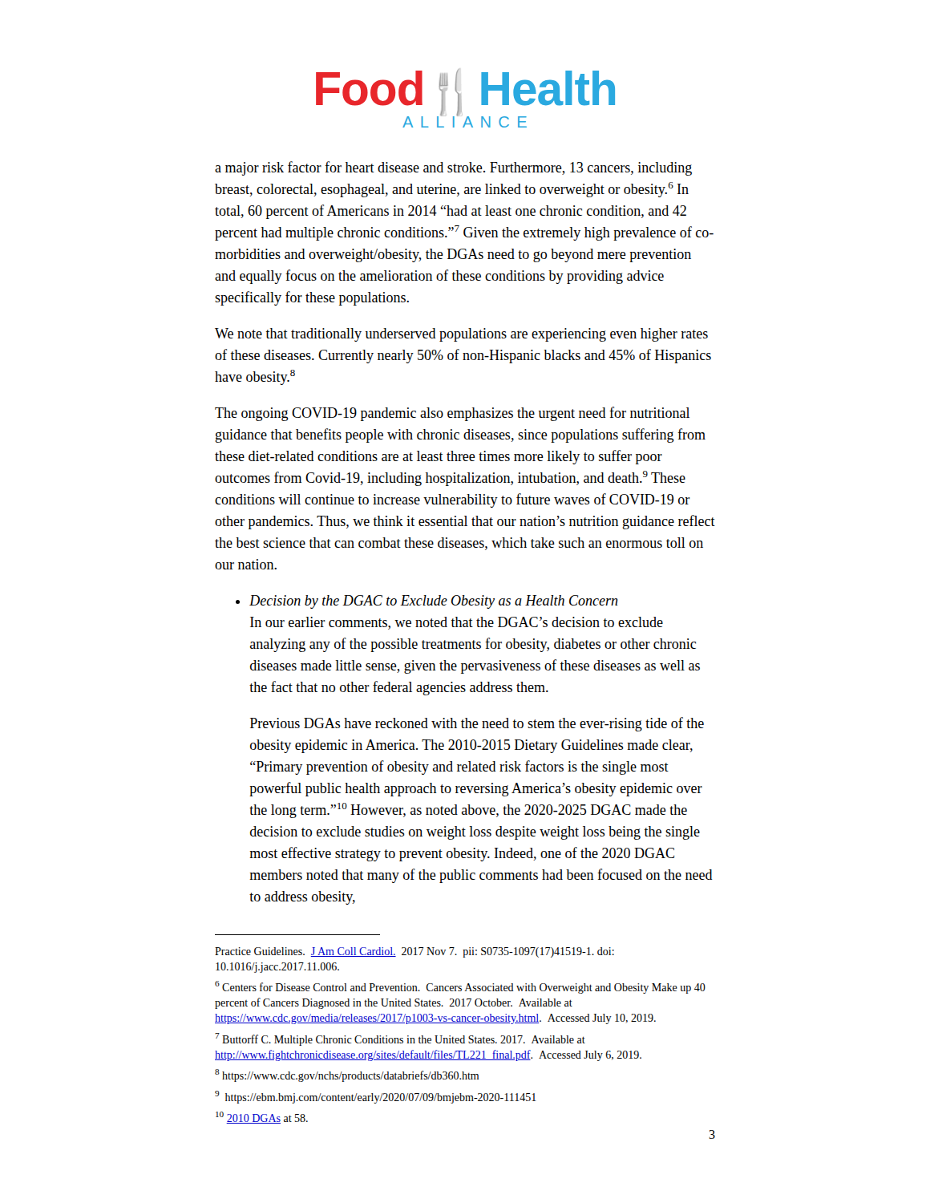Food🍴Health
ALLIANCE
a major risk factor for heart disease and stroke. Furthermore, 13 cancers, including breast, colorectal, esophageal, and uterine, are linked to overweight or obesity.6 In total, 60 percent of Americans in 2014 “had at least one chronic condition, and 42 percent had multiple chronic conditions.”7 Given the extremely high prevalence of co-morbidities and overweight/obesity, the DGAs need to go beyond mere prevention and equally focus on the amelioration of these conditions by providing advice specifically for these populations.
We note that traditionally underserved populations are experiencing even higher rates of these diseases. Currently nearly 50% of non-Hispanic blacks and 45% of Hispanics have obesity.8
The ongoing COVID-19 pandemic also emphasizes the urgent need for nutritional guidance that benefits people with chronic diseases, since populations suffering from these diet-related conditions are at least three times more likely to suffer poor outcomes from Covid-19, including hospitalization, intubation, and death.9 These conditions will continue to increase vulnerability to future waves of COVID-19 or other pandemics. Thus, we think it essential that our nation’s nutrition guidance reflect the best science that can combat these diseases, which take such an enormous toll on our nation.
Decision by the DGAC to Exclude Obesity as a Health Concern
In our earlier comments, we noted that the DGAC’s decision to exclude analyzing any of the possible treatments for obesity, diabetes or other chronic diseases made little sense, given the pervasiveness of these diseases as well as the fact that no other federal agencies address them.
Previous DGAs have reckoned with the need to stem the ever-rising tide of the obesity epidemic in America. The 2010-2015 Dietary Guidelines made clear, “Primary prevention of obesity and related risk factors is the single most powerful public health approach to reversing America’s obesity epidemic over the long term.”10 However, as noted above, the 2020-2025 DGAC made the decision to exclude studies on weight loss despite weight loss being the single most effective strategy to prevent obesity. Indeed, one of the 2020 DGAC members noted that many of the public comments had been focused on the need to address obesity,
Practice Guidelines. J Am Coll Cardiol. 2017 Nov 7. pii: S0735-1097(17)41519-1. doi: 10.1016/j.jacc.2017.11.006.
6 Centers for Disease Control and Prevention. Cancers Associated with Overweight and Obesity Make up 40 percent of Cancers Diagnosed in the United States. 2017 October. Available at https://www.cdc.gov/media/releases/2017/p1003-vs-cancer-obesity.html. Accessed July 10, 2019.
7 Buttorff C. Multiple Chronic Conditions in the United States. 2017. Available at http://www.fightchronicdisease.org/sites/default/files/TL221_final.pdf. Accessed July 6, 2019.
8 https://www.cdc.gov/nchs/products/databriefs/db360.htm
9 https://ebm.bmj.com/content/early/2020/07/09/bmjebm-2020-111451
10 2010 DGAs at 58.
3